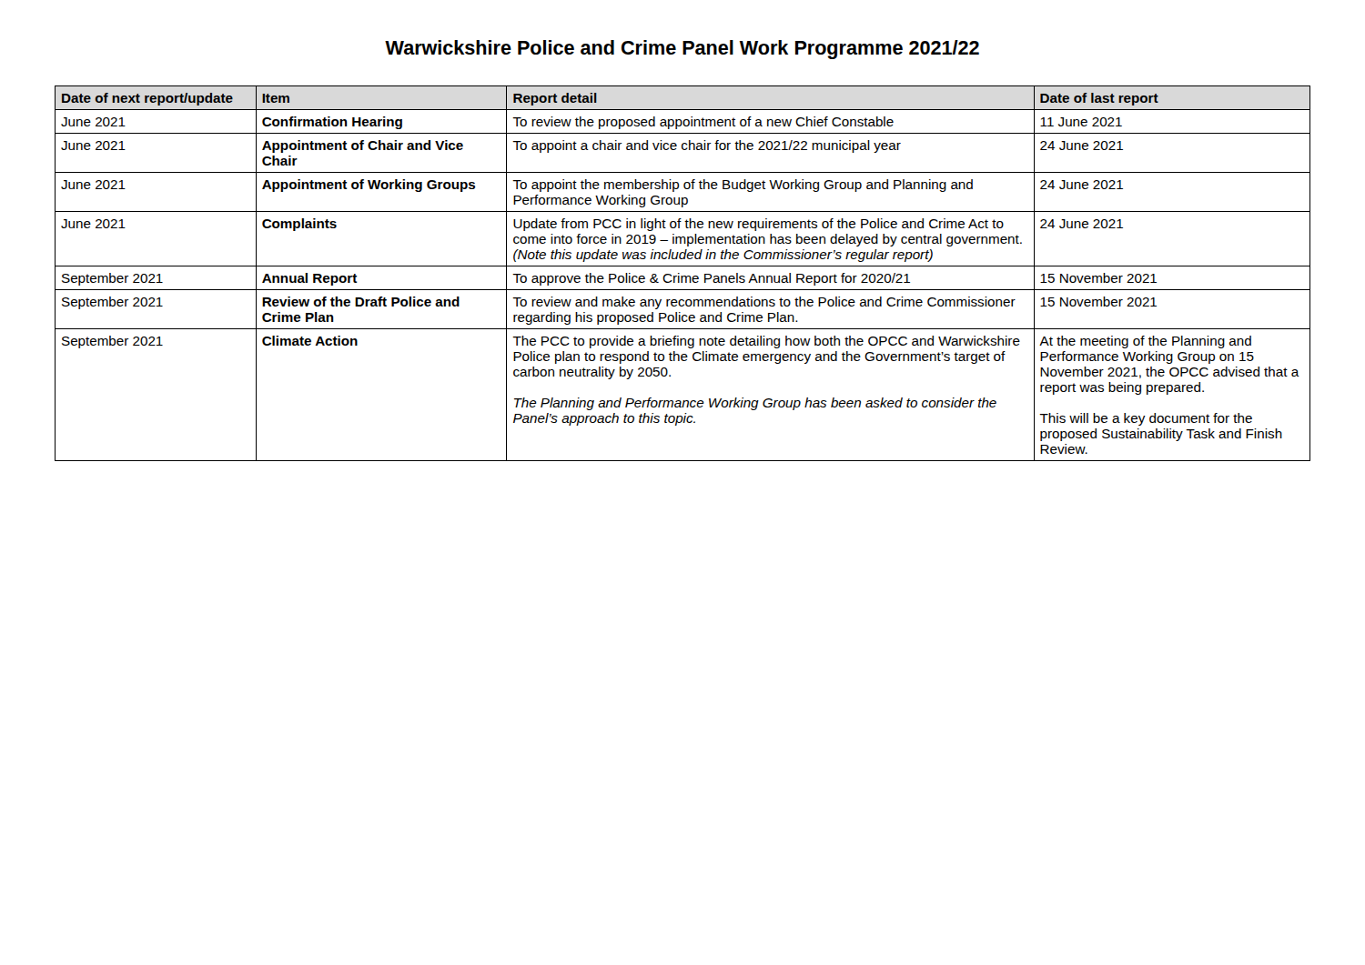Warwickshire Police and Crime Panel Work Programme 2021/22
| Date of next report/update | Item | Report detail | Date of last report |
| --- | --- | --- | --- |
| June 2021 | Confirmation Hearing | To review the proposed appointment of a new Chief Constable | 11 June 2021 |
| June 2021 | Appointment of Chair and Vice Chair | To appoint a chair and vice chair for the 2021/22 municipal year | 24 June 2021 |
| June 2021 | Appointment of Working Groups | To appoint the membership of the Budget Working Group and Planning and Performance Working Group | 24 June 2021 |
| June 2021 | Complaints | Update from PCC in light of the new requirements of the Police and Crime Act to come into force in 2019 – implementation has been delayed by central government. (Note this update was included in the Commissioner’s regular report) | 24 June 2021 |
| September 2021 | Annual Report | To approve the Police & Crime Panels Annual Report for 2020/21 | 15 November 2021 |
| September 2021 | Review of the Draft Police and Crime Plan | To review and make any recommendations to the Police and Crime Commissioner regarding his proposed Police and Crime Plan. | 15 November 2021 |
| September 2021 | Climate Action | The PCC to provide a briefing note detailing how both the OPCC and Warwickshire Police plan to respond to the Climate emergency and the Government’s target of carbon neutrality by 2050. The Planning and Performance Working Group has been asked to consider the Panel’s approach to this topic. | At the meeting of the Planning and Performance Working Group on 15 November 2021, the OPCC advised that a report was being prepared. This will be a key document for the proposed Sustainability Task and Finish Review. |